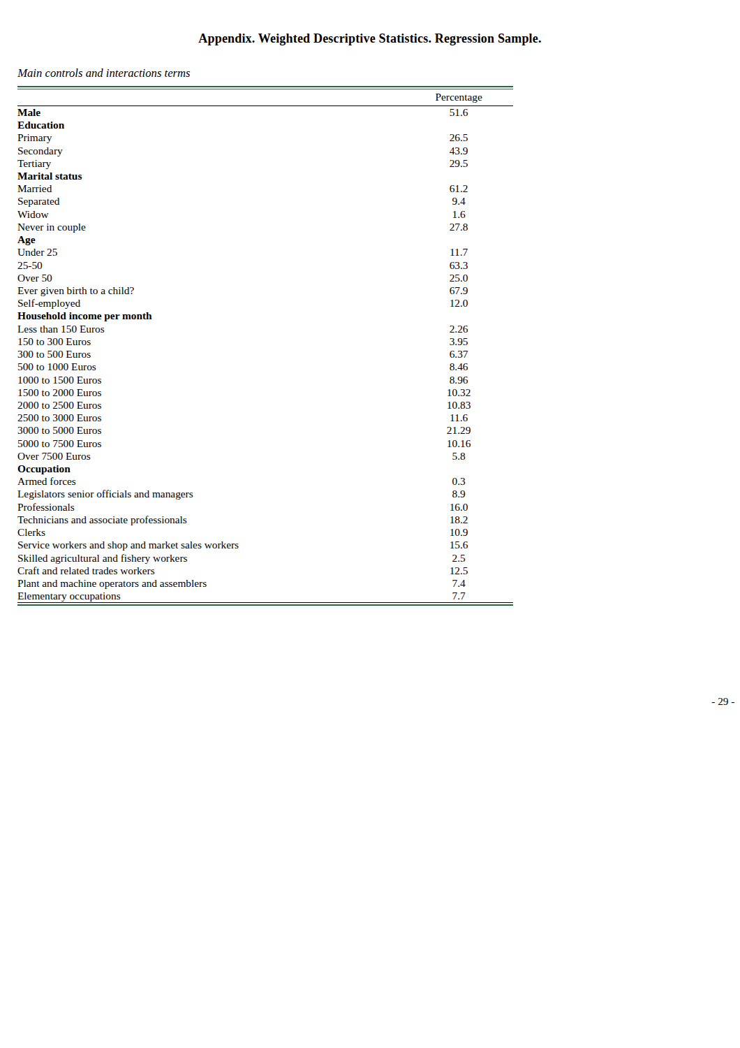Appendix. Weighted Descriptive Statistics. Regression Sample.
Main controls and interactions terms
| | Percentage |
| Male | 51.6 |
| Education | |
| Primary | 26.5 |
| Secondary | 43.9 |
| Tertiary | 29.5 |
| Marital status | |
| Married | 61.2 |
| Separated | 9.4 |
| Widow | 1.6 |
| Never in couple | 27.8 |
| Age | |
| Under 25 | 11.7 |
| 25-50 | 63.3 |
| Over 50 | 25.0 |
| Ever given birth to a child? | 67.9 |
| Self-employed | 12.0 |
| Household income per month | |
| Less than 150 Euros | 2.26 |
| 150 to 300 Euros | 3.95 |
| 300 to 500 Euros | 6.37 |
| 500 to 1000 Euros | 8.46 |
| 1000 to 1500 Euros | 8.96 |
| 1500 to 2000 Euros | 10.32 |
| 2000 to 2500 Euros | 10.83 |
| 2500 to 3000 Euros | 11.6 |
| 3000 to 5000 Euros | 21.29 |
| 5000 to 7500 Euros | 10.16 |
| Over 7500 Euros | 5.8 |
| Occupation | |
| Armed forces | 0.3 |
| Legislators senior officials and managers | 8.9 |
| Professionals | 16.0 |
| Technicians and associate professionals | 18.2 |
| Clerks | 10.9 |
| Service workers and shop and market sales workers | 15.6 |
| Skilled agricultural and fishery workers | 2.5 |
| Craft and related trades workers | 12.5 |
| Plant and machine operators and assemblers | 7.4 |
| Elementary occupations | 7.7 |
- 29 -